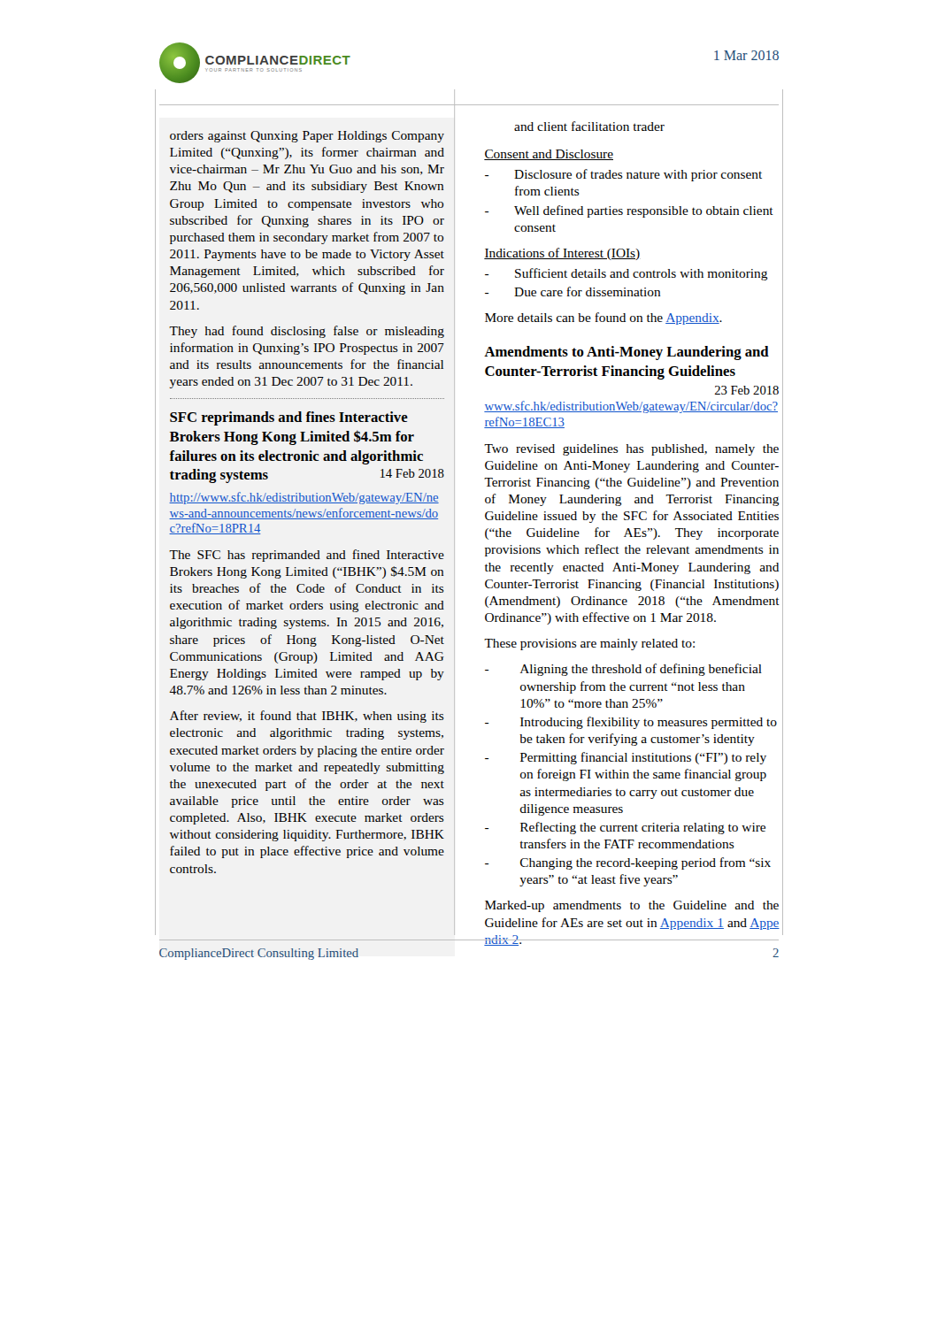COMPLIANCEDIRECT
YOUR PARTNER TO SOLUTIONS
1 Mar 2018
orders against Qunxing Paper Holdings Company Limited (“Qunxing”), its former chairman and vice-chairman – Mr Zhu Yu Guo and his son, Mr Zhu Mo Qun – and its subsidiary Best Known Group Limited to compensate investors who subscribed for Qunxing shares in its IPO or purchased them in secondary market from 2007 to 2011. Payments have to be made to Victory Asset Management Limited, which subscribed for 206,560,000 unlisted warrants of Qunxing in Jan 2011.
They had found disclosing false or misleading information in Qunxing’s IPO Prospectus in 2007 and its results announcements for the financial years ended on 31 Dec 2007 to 31 Dec 2011.
SFC reprimands and fines Interactive Brokers Hong Kong Limited $4.5m for failures on its electronic and algorithmic trading systems 14 Feb 2018
http://www.sfc.hk/edistributionWeb/gateway/EN/news-and-announcements/news/enforcement-news/doc?refNo=18PR14
The SFC has reprimanded and fined Interactive Brokers Hong Kong Limited (“IBHK”) $4.5M on its breaches of the Code of Conduct in its execution of market orders using electronic and algorithmic trading systems. In 2015 and 2016, share prices of Hong Kong-listed O-Net Communications (Group) Limited and AAG Energy Holdings Limited were ramped up by 48.7% and 126% in less than 2 minutes.
After review, it found that IBHK, when using its electronic and algorithmic trading systems, executed market orders by placing the entire order volume to the market and repeatedly submitting the unexecuted part of the order at the next available price until the entire order was completed. Also, IBHK execute market orders without considering liquidity. Furthermore, IBHK failed to put in place effective price and volume controls.
and client facilitation trader
Consent and Disclosure
Disclosure of trades nature with prior consent from clients
Well defined parties responsible to obtain client consent
Indications of Interest (IOIs)
Sufficient details and controls with monitoring
Due care for dissemination
More details can be found on the Appendix.
Amendments to Anti-Money Laundering and Counter-Terrorist Financing Guidelines 23 Feb 2018
www.sfc.hk/edistributionWeb/gateway/EN/circular/doc?refNo=18EC13
Two revised guidelines has published, namely the Guideline on Anti-Money Laundering and Counter-Terrorist Financing (“the Guideline”) and Prevention of Money Laundering and Terrorist Financing Guideline issued by the SFC for Associated Entities (“the Guideline for AEs”). They incorporate provisions which reflect the relevant amendments in the recently enacted Anti-Money Laundering and Counter-Terrorist Financing (Financial Institutions) (Amendment) Ordinance 2018 (“the Amendment Ordinance”) with effective on 1 Mar 2018.
These provisions are mainly related to:
Aligning the threshold of defining beneficial ownership from the current “not less than 10%” to “more than 25%”
Introducing flexibility to measures permitted to be taken for verifying a customer’s identity
Permitting financial institutions (“FI”) to rely on foreign FI within the same financial group as intermediaries to carry out customer due diligence measures
Reflecting the current criteria relating to wire transfers in the FATF recommendations
Changing the record-keeping period from “six years” to “at least five years”
Marked-up amendments to the Guideline and the Guideline for AEs are set out in Appendix 1 and Appendix 2.
ComplianceDirect Consulting Limited
2